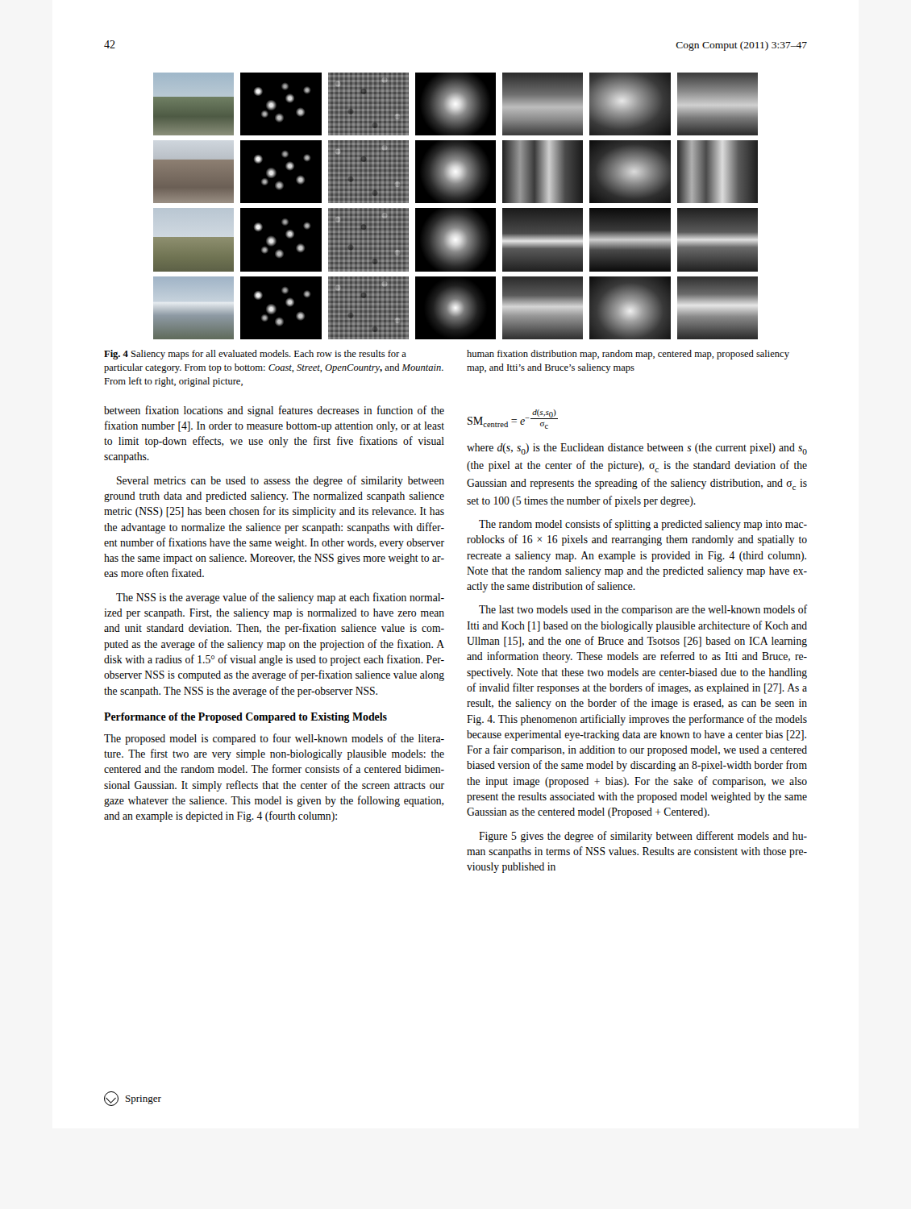42
Cogn Comput (2011) 3:37–47
Fig. 4 Saliency maps for all evaluated models. Each row is the results for a particular category. From top to bottom: Coast, Street, OpenCountry, and Mountain. From left to right, original picture,
human fixation distribution map, random map, centered map, proposed saliency map, and Itti’s and Bruce’s saliency maps
between fixation locations and signal features decreases in function of the fixation number [4]. In order to measure bottom-up attention only, or at least to limit top-down effects, we use only the first five fixations of visual scanpaths.
Several metrics can be used to assess the degree of similarity between ground truth data and predicted saliency. The normalized scanpath salience metric (NSS) [25] has been chosen for its simplicity and its relevance. It has the advantage to normalize the salience per scanpath: scanpaths with different number of fixations have the same weight. In other words, every observer has the same impact on salience. Moreover, the NSS gives more weight to areas more often fixated.
The NSS is the average value of the saliency map at each fixation normalized per scanpath. First, the saliency map is normalized to have zero mean and unit standard deviation. Then, the per-fixation salience value is computed as the average of the saliency map on the projection of the fixation. A disk with a radius of 1.5° of visual angle is used to project each fixation. Per-observer NSS is computed as the average of per-fixation salience value along the scanpath. The NSS is the average of the per-observer NSS.
Performance of the Proposed Compared to Existing Models
The proposed model is compared to four well-known models of the literature. The first two are very simple non-biologically plausible models: the centered and the random model. The former consists of a centered bidimensional Gaussian. It simply reflects that the center of the screen attracts our gaze whatever the salience. This model is given by the following equation, and an example is depicted in Fig. 4 (fourth column):
SMcentred = e−d(s,s 0) σc
where d(s, s0) is the Euclidean distance between s (the current pixel) and s0 (the pixel at the center of the picture), σc is the standard deviation of the Gaussian and represents the spreading of the saliency distribution, and σc is set to 100 (5 times the number of pixels per degree).
The random model consists of splitting a predicted saliency map into macroblocks of 16 × 16 pixels and rearranging them randomly and spatially to recreate a saliency map. An example is provided in Fig. 4 (third column). Note that the random saliency map and the predicted saliency map have exactly the same distribution of salience.
The last two models used in the comparison are the well-known models of Itti and Koch [1] based on the biologically plausible architecture of Koch and Ullman [15], and the one of Bruce and Tsotsos [26] based on ICA learning and information theory. These models are referred to as Itti and Bruce, respectively. Note that these two models are center-biased due to the handling of invalid filter responses at the borders of images, as explained in [27]. As a result, the saliency on the border of the image is erased, as can be seen in Fig. 4. This phenomenon artificially improves the performance of the models because experimental eye-tracking data are known to have a center bias [22]. For a fair comparison, in addition to our proposed model, we used a centered biased version of the same model by discarding an 8-pixel-width border from the input image (proposed + bias). For the sake of comparison, we also present the results associated with the proposed model weighted by the same Gaussian as the centered model (Proposed + Centered).
Figure 5 gives the degree of similarity between different models and human scanpaths in terms of NSS values. Results are consistent with those previously published in
Springer